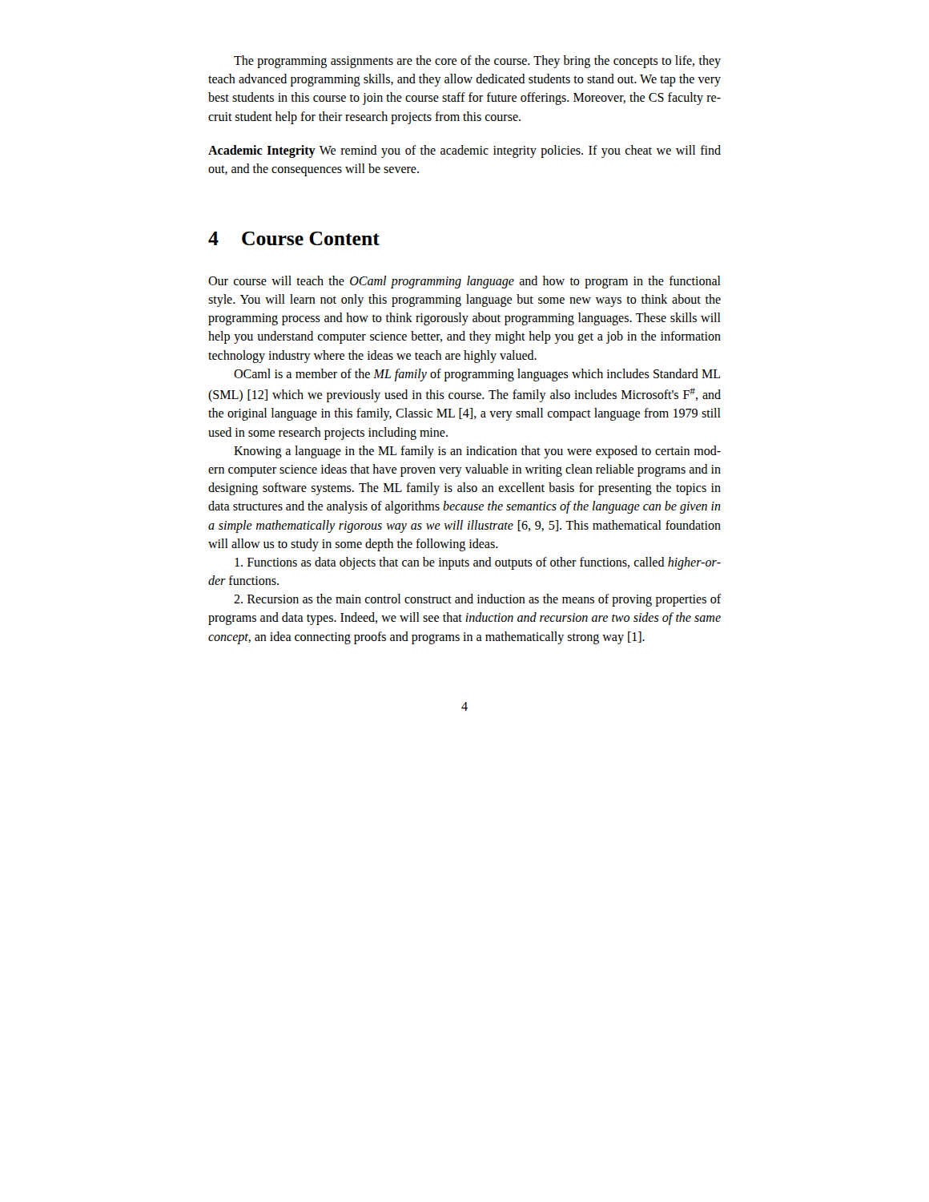The programming assignments are the core of the course. They bring the concepts to life, they teach advanced programming skills, and they allow dedicated students to stand out. We tap the very best students in this course to join the course staff for future offerings. Moreover, the CS faculty recruit student help for their research projects from this course.
Academic Integrity We remind you of the academic integrity policies. If you cheat we will find out, and the consequences will be severe.
4 Course Content
Our course will teach the OCaml programming language and how to program in the functional style. You will learn not only this programming language but some new ways to think about the programming process and how to think rigorously about programming languages. These skills will help you understand computer science better, and they might help you get a job in the information technology industry where the ideas we teach are highly valued.
OCaml is a member of the ML family of programming languages which includes Standard ML (SML) [12] which we previously used in this course. The family also includes Microsoft's F#, and the original language in this family, Classic ML [4], a very small compact language from 1979 still used in some research projects including mine.
Knowing a language in the ML family is an indication that you were exposed to certain modern computer science ideas that have proven very valuable in writing clean reliable programs and in designing software systems. The ML family is also an excellent basis for presenting the topics in data structures and the analysis of algorithms because the semantics of the language can be given in a simple mathematically rigorous way as we will illustrate [6, 9, 5]. This mathematical foundation will allow us to study in some depth the following ideas.
1. Functions as data objects that can be inputs and outputs of other functions, called higher-order functions.
2. Recursion as the main control construct and induction as the means of proving properties of programs and data types. Indeed, we will see that induction and recursion are two sides of the same concept, an idea connecting proofs and programs in a mathematically strong way [1].
4